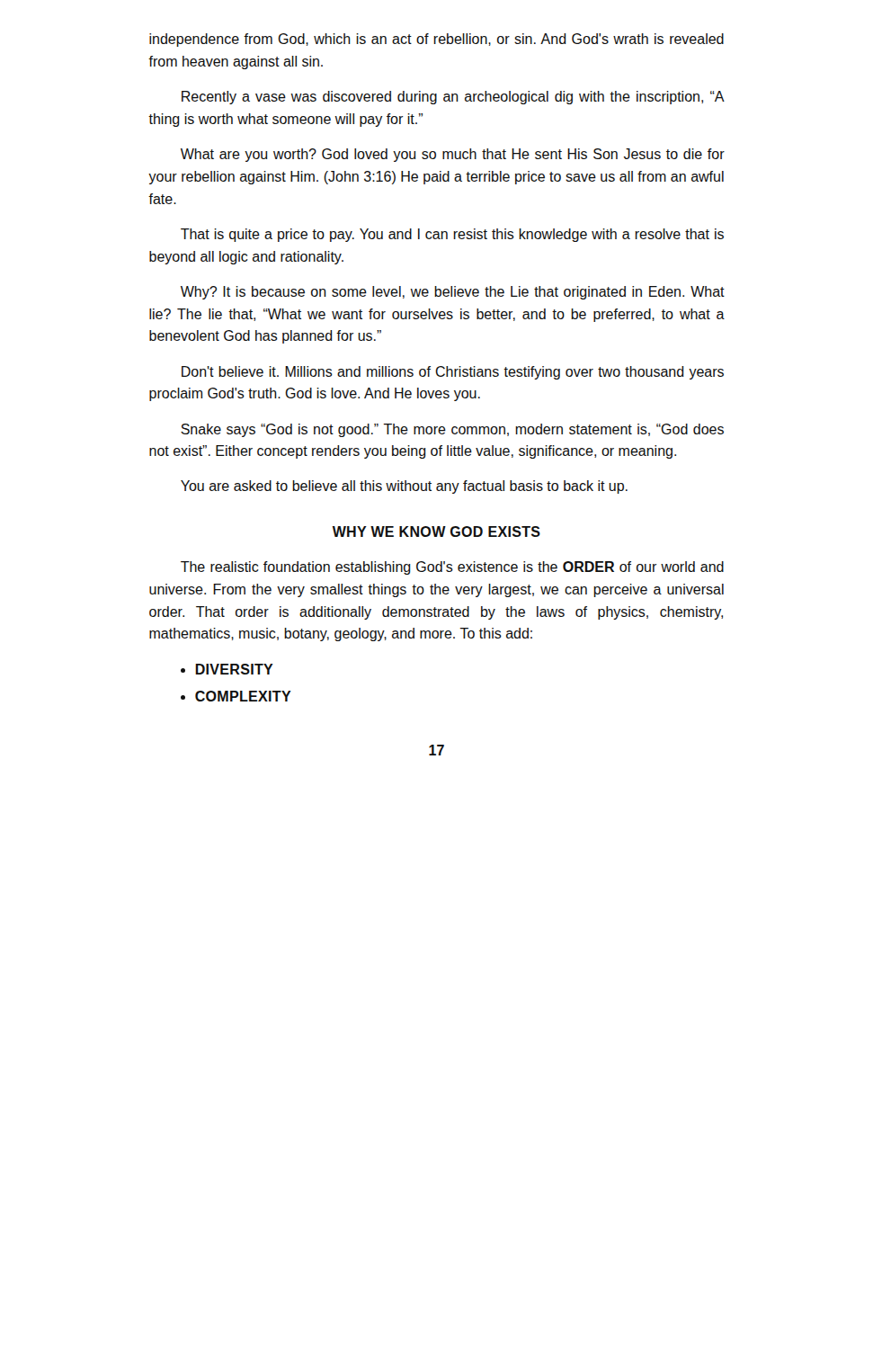independence from God, which is an act of rebellion, or sin. And God's wrath is revealed from heaven against all sin.
Recently a vase was discovered during an archeological dig with the inscription, “A thing is worth what someone will pay for it.”
What are you worth? God loved you so much that He sent His Son Jesus to die for your rebellion against Him. (John 3:16) He paid a terrible price to save us all from an awful fate.
That is quite a price to pay. You and I can resist this knowledge with a resolve that is beyond all logic and rationality.
Why? It is because on some level, we believe the Lie that originated in Eden. What lie? The lie that, “What we want for ourselves is better, and to be preferred, to what a benevolent God has planned for us.”
Don't believe it. Millions and millions of Christians testifying over two thousand years proclaim God's truth. God is love. And He loves you.
Snake says “God is not good.” The more common, modern statement is, “God does not exist”. Either concept renders you being of little value, significance, or meaning.
You are asked to believe all this without any factual basis to back it up.
WHY WE KNOW GOD EXISTS
The realistic foundation establishing God's existence is the ORDER of our world and universe. From the very smallest things to the very largest, we can perceive a universal order. That order is additionally demonstrated by the laws of physics, chemistry, mathematics, music, botany, geology, and more. To this add:
DIVERSITY
COMPLEXITY
17